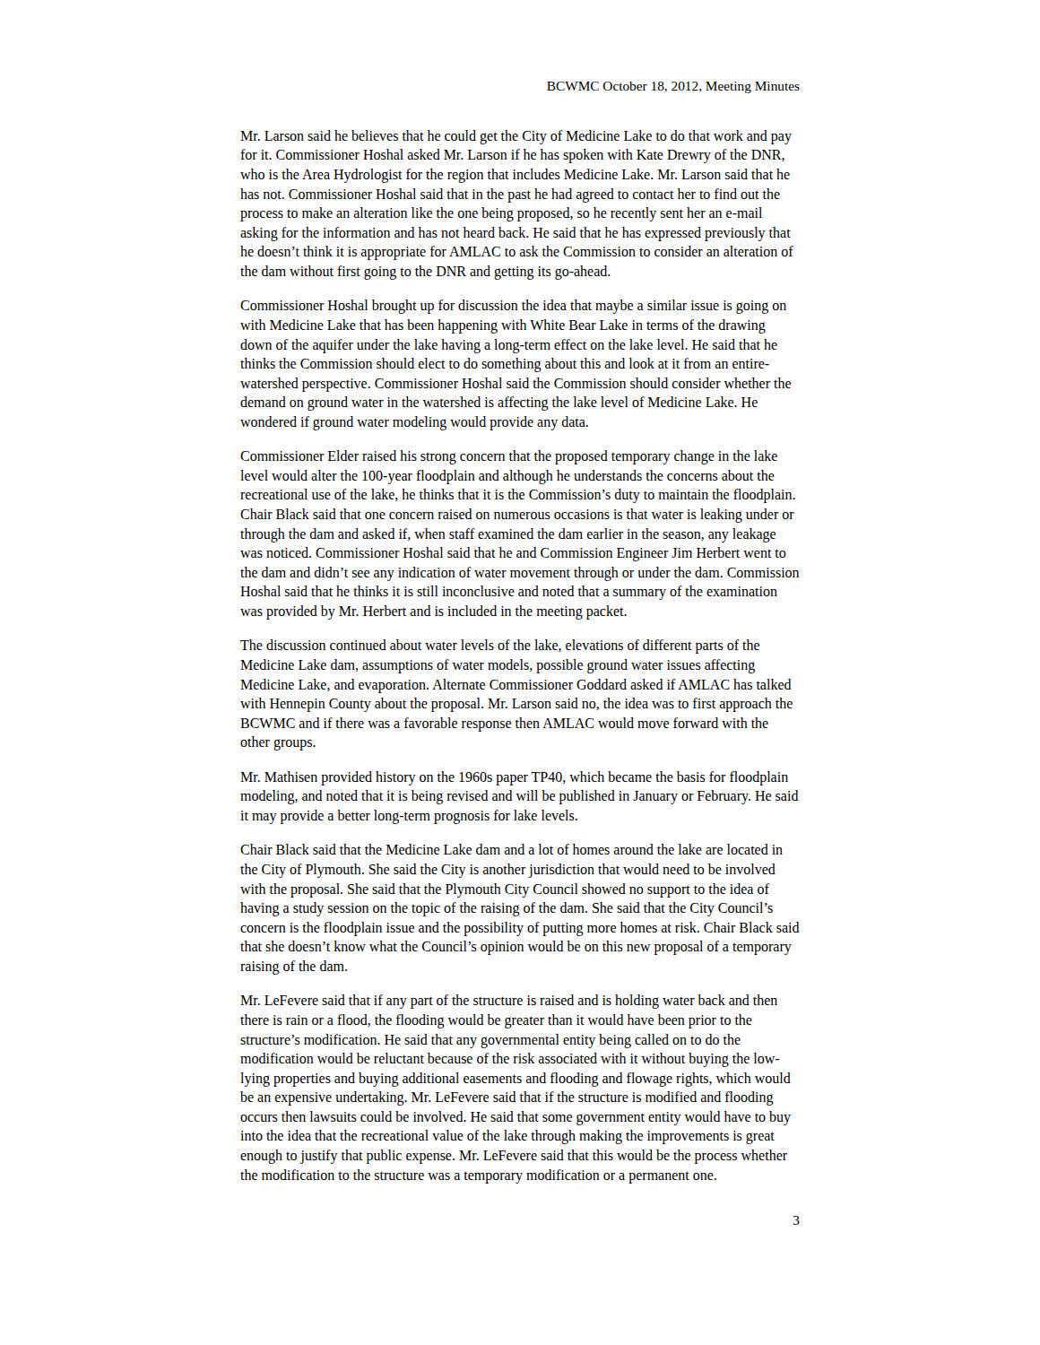BCWMC October 18, 2012, Meeting Minutes
Mr. Larson said he believes that he could get the City of Medicine Lake to do that work and pay for it. Commissioner Hoshal asked Mr. Larson if he has spoken with Kate Drewry of the DNR, who is the Area Hydrologist for the region that includes Medicine Lake. Mr. Larson said that he has not. Commissioner Hoshal said that in the past he had agreed to contact her to find out the process to make an alteration like the one being proposed, so he recently sent her an e-mail asking for the information and has not heard back. He said that he has expressed previously that he doesn’t think it is appropriate for AMLAC to ask the Commission to consider an alteration of the dam without first going to the DNR and getting its go-ahead.
Commissioner Hoshal brought up for discussion the idea that maybe a similar issue is going on with Medicine Lake that has been happening with White Bear Lake in terms of the drawing down of the aquifer under the lake having a long-term effect on the lake level. He said that he thinks the Commission should elect to do something about this and look at it from an entire-watershed perspective. Commissioner Hoshal said the Commission should consider whether the demand on ground water in the watershed is affecting the lake level of Medicine Lake. He wondered if ground water modeling would provide any data.
Commissioner Elder raised his strong concern that the proposed temporary change in the lake level would alter the 100-year floodplain and although he understands the concerns about the recreational use of the lake, he thinks that it is the Commission’s duty to maintain the floodplain. Chair Black said that one concern raised on numerous occasions is that water is leaking under or through the dam and asked if, when staff examined the dam earlier in the season, any leakage was noticed. Commissioner Hoshal said that he and Commission Engineer Jim Herbert went to the dam and didn’t see any indication of water movement through or under the dam. Commission Hoshal said that he thinks it is still inconclusive and noted that a summary of the examination was provided by Mr. Herbert and is included in the meeting packet.
The discussion continued about water levels of the lake, elevations of different parts of the Medicine Lake dam, assumptions of water models, possible ground water issues affecting Medicine Lake, and evaporation. Alternate Commissioner Goddard asked if AMLAC has talked with Hennepin County about the proposal. Mr. Larson said no, the idea was to first approach the BCWMC and if there was a favorable response then AMLAC would move forward with the other groups.
Mr. Mathisen provided history on the 1960s paper TP40, which became the basis for floodplain modeling, and noted that it is being revised and will be published in January or February. He said it may provide a better long-term prognosis for lake levels.
Chair Black said that the Medicine Lake dam and a lot of homes around the lake are located in the City of Plymouth. She said the City is another jurisdiction that would need to be involved with the proposal. She said that the Plymouth City Council showed no support to the idea of having a study session on the topic of the raising of the dam. She said that the City Council’s concern is the floodplain issue and the possibility of putting more homes at risk. Chair Black said that she doesn’t know what the Council’s opinion would be on this new proposal of a temporary raising of the dam.
Mr. LeFevere said that if any part of the structure is raised and is holding water back and then there is rain or a flood, the flooding would be greater than it would have been prior to the structure’s modification. He said that any governmental entity being called on to do the modification would be reluctant because of the risk associated with it without buying the low-lying properties and buying additional easements and flooding and flowage rights, which would be an expensive undertaking. Mr. LeFevere said that if the structure is modified and flooding occurs then lawsuits could be involved. He said that some government entity would have to buy into the idea that the recreational value of the lake through making the improvements is great enough to justify that public expense. Mr. LeFevere said that this would be the process whether the modification to the structure was a temporary modification or a permanent one.
3